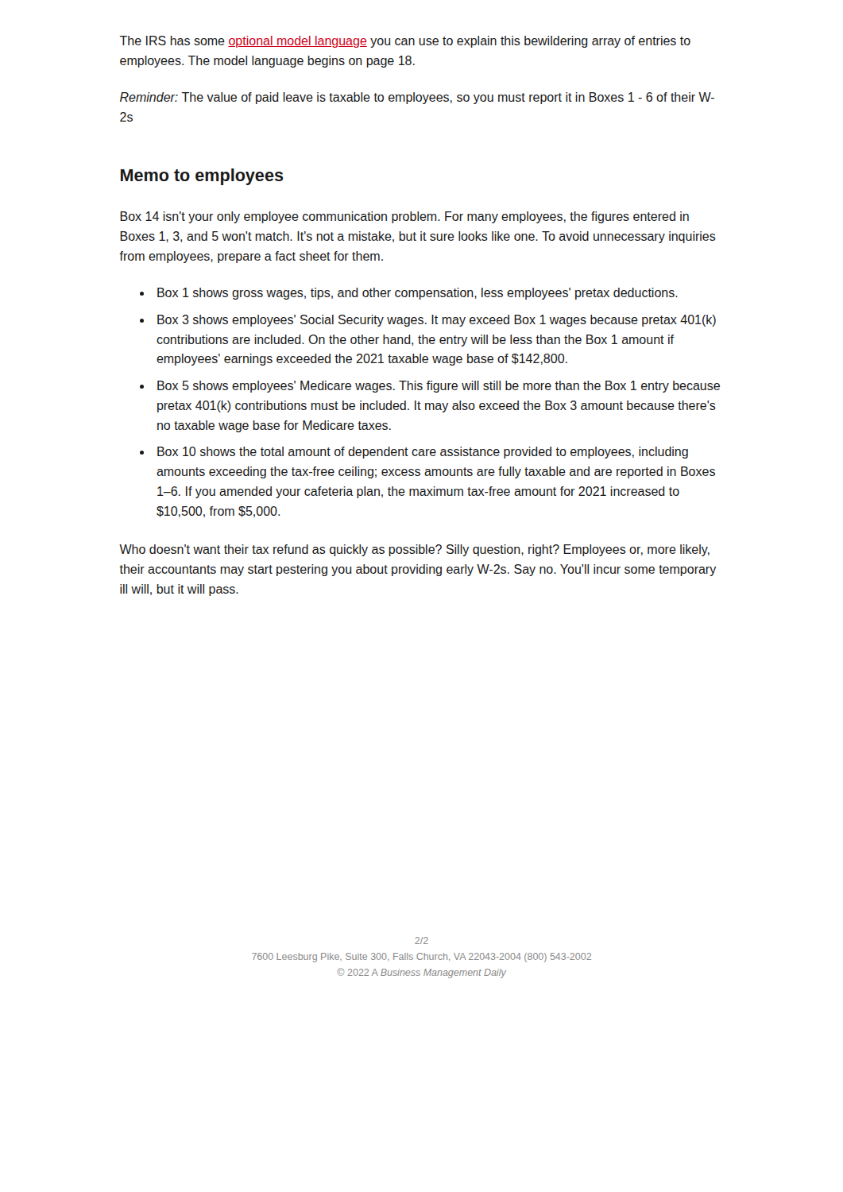The IRS has some optional model language you can use to explain this bewildering array of entries to employees. The model language begins on page 18.
Reminder: The value of paid leave is taxable to employees, so you must report it in Boxes 1 - 6 of their W-2s
Memo to employees
Box 14 isn't your only employee communication problem. For many employees, the figures entered in Boxes 1, 3, and 5 won't match. It's not a mistake, but it sure looks like one. To avoid unnecessary inquiries from employees, prepare a fact sheet for them.
Box 1 shows gross wages, tips, and other compensation, less employees' pretax deductions.
Box 3 shows employees' Social Security wages. It may exceed Box 1 wages because pretax 401(k) contributions are included. On the other hand, the entry will be less than the Box 1 amount if employees' earnings exceeded the 2021 taxable wage base of $142,800.
Box 5 shows employees' Medicare wages. This figure will still be more than the Box 1 entry because pretax 401(k) contributions must be included. It may also exceed the Box 3 amount because there's no taxable wage base for Medicare taxes.
Box 10 shows the total amount of dependent care assistance provided to employees, including amounts exceeding the tax-free ceiling; excess amounts are fully taxable and are reported in Boxes 1–6. If you amended your cafeteria plan, the maximum tax-free amount for 2021 increased to $10,500, from $5,000.
Who doesn't want their tax refund as quickly as possible? Silly question, right? Employees or, more likely, their accountants may start pestering you about providing early W-2s. Say no. You'll incur some temporary ill will, but it will pass.
2/2
7600 Leesburg Pike, Suite 300, Falls Church, VA 22043-2004 (800) 543-2002
© 2022 A Business Management Daily